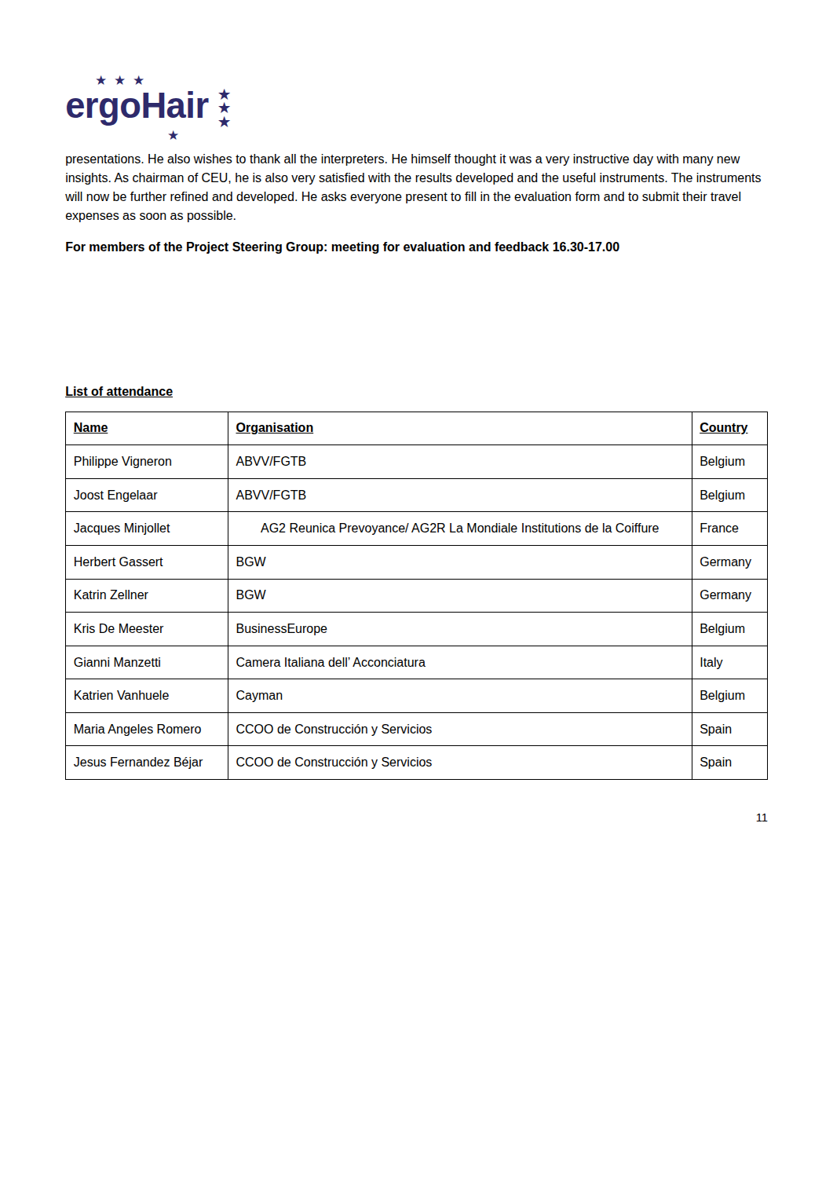★ ★ ★
ergo Hair ★
★
★
★
presentations. He also wishes to thank all the interpreters. He himself thought it was a very instructive day with many new insights. As chairman of CEU, he is also very satisfied with the results developed and the useful instruments. The instruments will now be further refined and developed. He asks everyone present to fill in the evaluation form and to submit their travel expenses as soon as possible.
For members of the Project Steering Group: meeting for evaluation and feedback 16.30-17.00
List of attendance
| Name | Organisation | Country |
| --- | --- | --- |
| Philippe Vigneron | ABVV/FGTB | Belgium |
| Joost Engelaar | ABVV/FGTB | Belgium |
| Jacques Minjollet | AG2 Reunica Prevoyance/ AG2R La Mondiale Institutions de la Coiffure | France |
| Herbert Gassert | BGW | Germany |
| Katrin Zellner | BGW | Germany |
| Kris De Meester | BusinessEurope | Belgium |
| Gianni Manzetti | Camera Italiana dell’ Acconciatura | Italy |
| Katrien Vanhuele | Cayman | Belgium |
| Maria Angeles Romero | CCOO de Construcción y Servicios | Spain |
| Jesus Fernandez Béjar | CCOO de Construcción y Servicios | Spain |
11